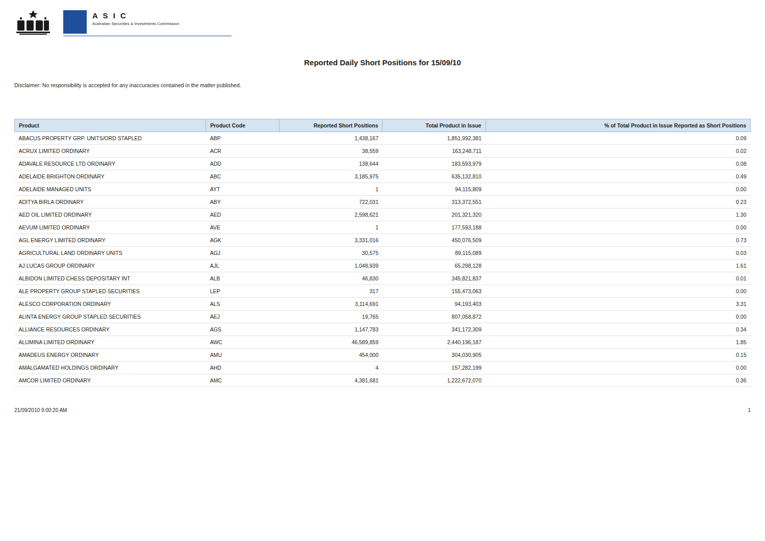A S I C
Australian Securities & Investments Commission
Reported Daily Short Positions for 15/09/10
Disclaimer: No responsibility is accepted for any inaccuracies contained in the matter published.
| Product | Product Code | Reported Short Positions | Total Product in Issue | % of Total Product in Issue Reported as Short Positions |
| --- | --- | --- | --- | --- |
| ABACUS PROPERTY GRP. UNITS/ORD STAPLED | ABP | 1,438,167 | 1,851,992,381 | 0.09 |
| ACRUX LIMITED ORDINARY | ACR | 38,559 | 163,248,711 | 0.02 |
| ADAVALE RESOURCE LTD ORDINARY | ADD | 138,644 | 183,593,979 | 0.08 |
| ADELAIDE BRIGHTON ORDINARY | ABC | 3,185,975 | 635,132,810 | 0.49 |
| ADELAIDE MANAGED UNITS | AYT | 1 | 94,115,809 | 0.00 |
| ADITYA BIRLA ORDINARY | ABY | 722,031 | 313,372,551 | 0.23 |
| AED OIL LIMITED ORDINARY | AED | 2,598,621 | 201,321,320 | 1.30 |
| AEVUM LIMITED ORDINARY | AVE | 1 | 177,593,188 | 0.00 |
| AGL ENERGY LIMITED ORDINARY | AGK | 3,331,016 | 450,076,509 | 0.73 |
| AGRICULTURAL LAND ORDINARY UNITS | AGJ | 30,575 | 89,115,089 | 0.03 |
| AJ LUCAS GROUP ORDINARY | AJL | 1,048,939 | 65,298,128 | 1.61 |
| ALBIDON LIMITED CHESS DEPOSITARY INT | ALB | 46,830 | 345,821,837 | 0.01 |
| ALE PROPERTY GROUP STAPLED SECURITIES | LEP | 317 | 155,473,063 | 0.00 |
| ALESCO CORPORATION ORDINARY | ALS | 3,114,691 | 94,193,403 | 3.31 |
| ALINTA ENERGY GROUP STAPLED SECURITIES | AEJ | 19,765 | 807,058,872 | 0.00 |
| ALLIANCE RESOURCES ORDINARY | AGS | 1,147,783 | 341,172,309 | 0.34 |
| ALUMINA LIMITED ORDINARY | AWC | 46,589,859 | 2,440,196,187 | 1.85 |
| AMADEUS ENERGY ORDINARY | AMU | 454,000 | 304,030,905 | 0.15 |
| AMALGAMATED HOLDINGS ORDINARY | AHD | 4 | 157,282,199 | 0.00 |
| AMCOR LIMITED ORDINARY | AMC | 4,381,681 | 1,222,672,070 | 0.36 |
21/09/2010 9:00:20 AM 1